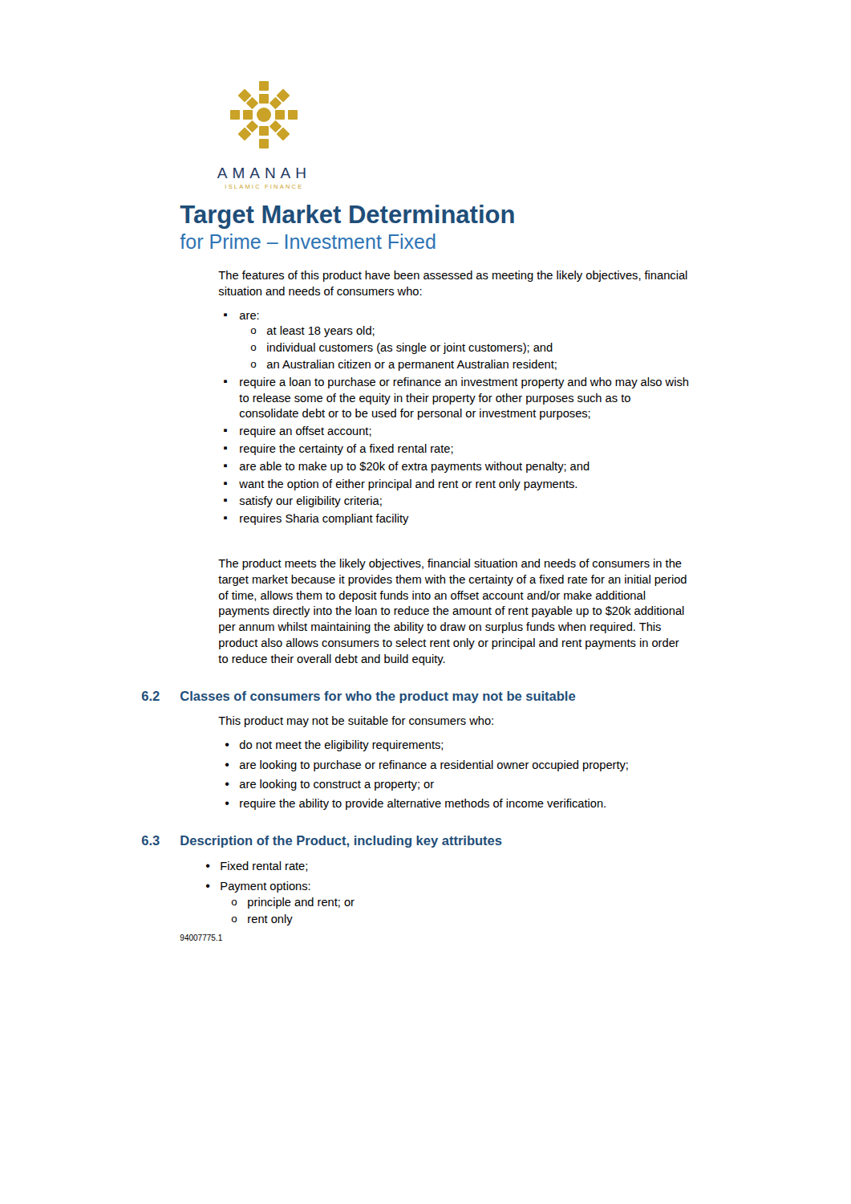AMANAH
ISLAMIC FINANCE
Target Market Determination
for Prime – Investment Fixed
The features of this product have been assessed as meeting the likely objectives, financial situation and needs of consumers who:
are:
at least 18 years old;
individual customers (as single or joint customers); and
an Australian citizen or a permanent Australian resident;
require a loan to purchase or refinance an investment property and who may also wish to release some of the equity in their property for other purposes such as to consolidate debt or to be used for personal or investment purposes;
require an offset account;
require the certainty of a fixed rental rate;
are able to make up to $20k of extra payments without penalty; and
want the option of either principal and rent or rent only payments.
satisfy our eligibility criteria;
requires Sharia compliant facility
The product meets the likely objectives, financial situation and needs of consumers in the target market because it provides them with the certainty of a fixed rate for an initial period of time, allows them to deposit funds into an offset account and/or make additional payments directly into the loan to reduce the amount of rent payable up to $20k additional per annum whilst maintaining the ability to draw on surplus funds when required. This product also allows consumers to select rent only or principal and rent payments in order to reduce their overall debt and build equity.
6.2 Classes of consumers for who the product may not be suitable
This product may not be suitable for consumers who:
do not meet the eligibility requirements;
are looking to purchase or refinance a residential owner occupied property;
are looking to construct a property; or
require the ability to provide alternative methods of income verification.
6.3 Description of the Product, including key attributes
Fixed rental rate;
Payment options:
principle and rent; or
rent only
94007775.1